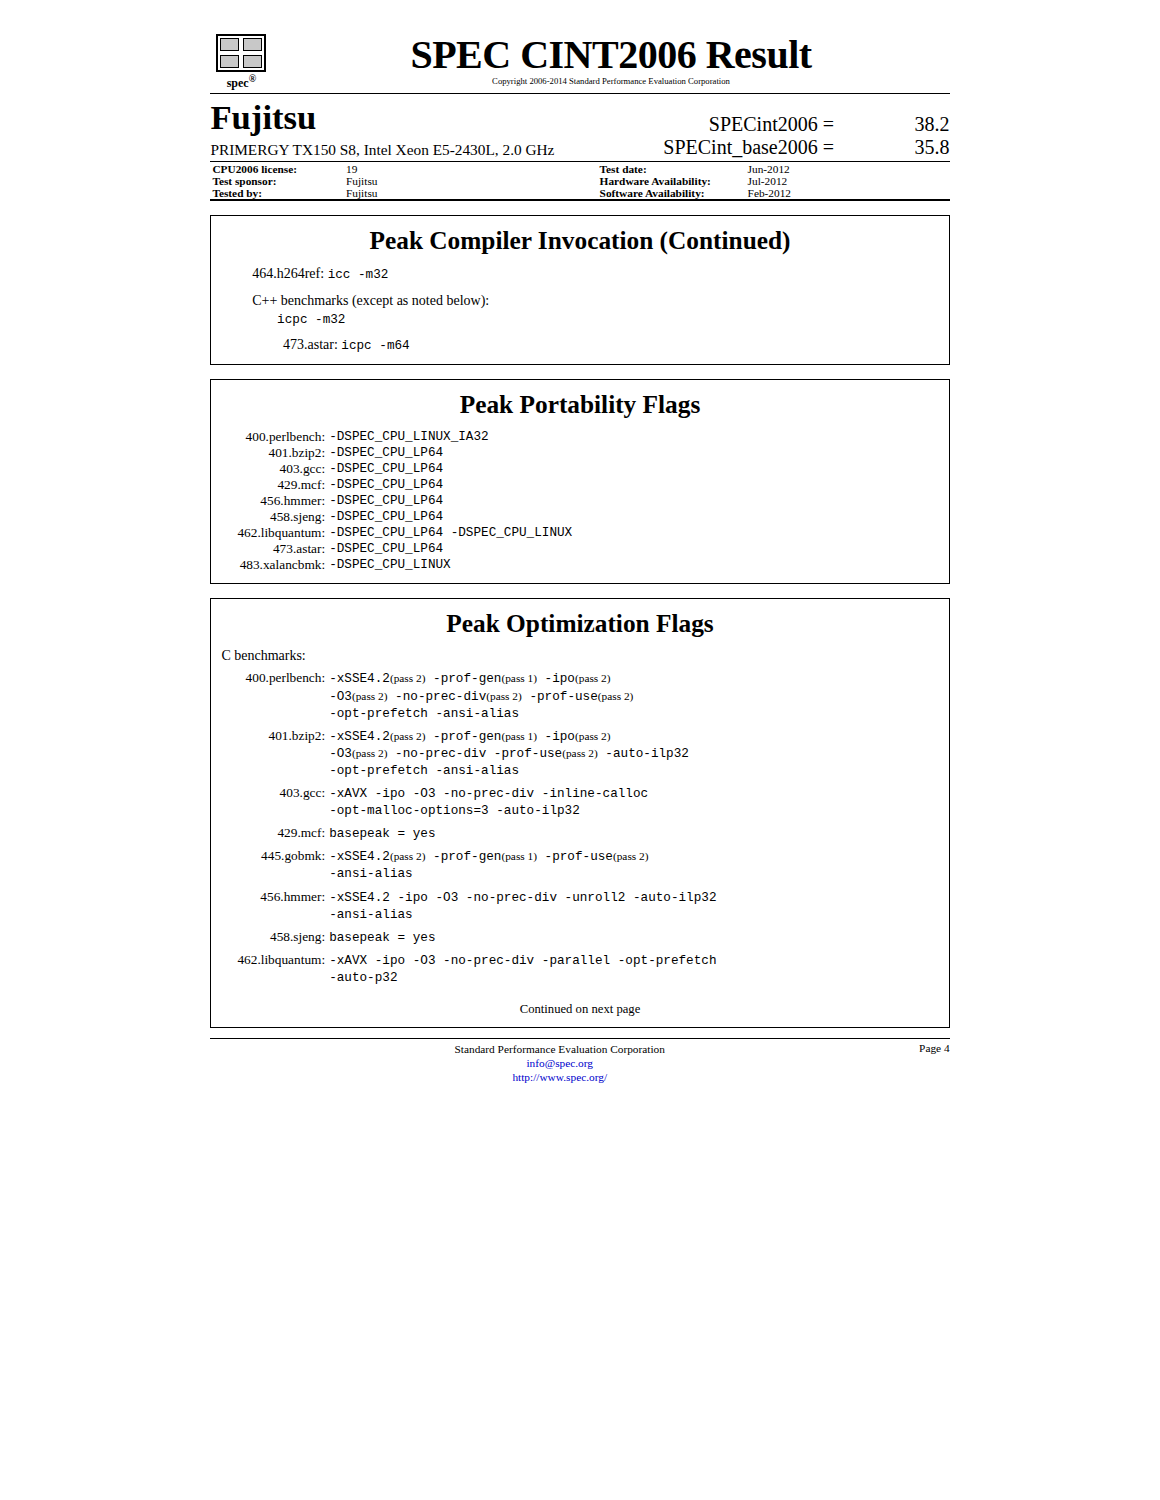spec®
SPEC CINT2006 Result
Copyright 2006-2014 Standard Performance Evaluation Corporation
Fujitsu
| SPECint2006 = | 38.2 |
PRIMERGY TX150 S8, Intel Xeon E5-2430L, 2.0 GHz
| SPECint_base2006 = | 35.8 |
| CPU2006 license: | 19 | Test date: | Jun-2012 |
| Test sponsor: | Fujitsu | Hardware Availability: | Jul-2012 |
| Tested by: | Fujitsu | Software Availability: | Feb-2012 |
Peak Compiler Invocation (Continued)
464.h264ref: icc -m32
C++ benchmarks (except as noted below):
icpc -m32
473.astar: icpc -m64
Peak Portability Flags
| 400.perlbench: | -DSPEC_CPU_LINUX_IA32 |
| 401.bzip2: | -DSPEC_CPU_LP64 |
| 403.gcc: | -DSPEC_CPU_LP64 |
| 429.mcf: | -DSPEC_CPU_LP64 |
| 456.hmmer: | -DSPEC_CPU_LP64 |
| 458.sjeng: | -DSPEC_CPU_LP64 |
| 462.libquantum: | -DSPEC_CPU_LP64 -DSPEC_CPU_LINUX |
| 473.astar: | -DSPEC_CPU_LP64 |
| 483.xalancbmk: | -DSPEC_CPU_LINUX |
Peak Optimization Flags
C benchmarks:
| 400.perlbench: | -xSSE4.2 (pass 2) -prof-gen (pass 1) -ipo (pass 2) -O3 (pass 2) -no-prec-div (pass 2) -prof-use (pass 2) -opt-prefetch -ansi-alias |
| 401.bzip2: | -xSSE4.2 (pass 2) -prof-gen (pass 1) -ipo (pass 2) -O3 (pass 2) -no-prec-div -prof-use (pass 2) -auto-ilp32 -opt-prefetch -ansi-alias |
| 403.gcc: | -xAVX -ipo -O3 -no-prec-div -inline-calloc -opt-malloc-options=3 -auto-ilp32 |
| 429.mcf: | basepeak = yes |
| 445.gobmk: | -xSSE4.2 (pass 2) -prof-gen (pass 1) -prof-use (pass 2) -ansi-alias |
| 456.hmmer: | -xSSE4.2 -ipo -O3 -no-prec-div -unroll2 -auto-ilp32 -ansi-alias |
| 458.sjeng: | basepeak = yes |
| 462.libquantum: | -xAVX -ipo -O3 -no-prec-div -parallel -opt-prefetch -auto-p32 |
Continued on next page
Standard Performance Evaluation Corporation
info@spec.org
http://www.spec.org/
Page 4